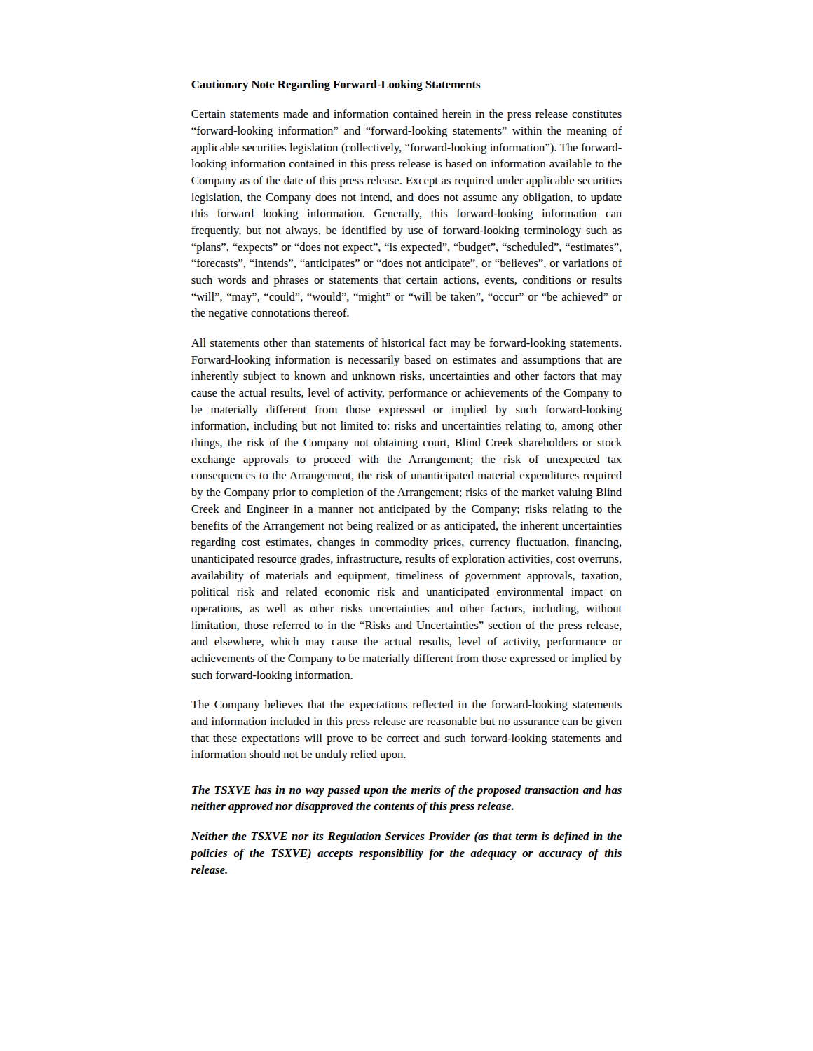Cautionary Note Regarding Forward-Looking Statements
Certain statements made and information contained herein in the press release constitutes “forward-looking information” and “forward-looking statements” within the meaning of applicable securities legislation (collectively, “forward-looking information”). The forward-looking information contained in this press release is based on information available to the Company as of the date of this press release. Except as required under applicable securities legislation, the Company does not intend, and does not assume any obligation, to update this forward looking information. Generally, this forward-looking information can frequently, but not always, be identified by use of forward-looking terminology such as “plans”, “expects” or “does not expect”, “is expected”, “budget”, “scheduled”, “estimates”, “forecasts”, “intends”, “anticipates” or “does not anticipate”, or “believes”, or variations of such words and phrases or statements that certain actions, events, conditions or results “will”, “may”, “could”, “would”, “might” or “will be taken”, “occur” or “be achieved” or the negative connotations thereof.
All statements other than statements of historical fact may be forward-looking statements. Forward-looking information is necessarily based on estimates and assumptions that are inherently subject to known and unknown risks, uncertainties and other factors that may cause the actual results, level of activity, performance or achievements of the Company to be materially different from those expressed or implied by such forward-looking information, including but not limited to: risks and uncertainties relating to, among other things, the risk of the Company not obtaining court, Blind Creek shareholders or stock exchange approvals to proceed with the Arrangement; the risk of unexpected tax consequences to the Arrangement, the risk of unanticipated material expenditures required by the Company prior to completion of the Arrangement; risks of the market valuing Blind Creek and Engineer in a manner not anticipated by the Company; risks relating to the benefits of the Arrangement not being realized or as anticipated, the inherent uncertainties regarding cost estimates, changes in commodity prices, currency fluctuation, financing, unanticipated resource grades, infrastructure, results of exploration activities, cost overruns, availability of materials and equipment, timeliness of government approvals, taxation, political risk and related economic risk and unanticipated environmental impact on operations, as well as other risks uncertainties and other factors, including, without limitation, those referred to in the “Risks and Uncertainties” section of the press release, and elsewhere, which may cause the actual results, level of activity, performance or achievements of the Company to be materially different from those expressed or implied by such forward-looking information.
The Company believes that the expectations reflected in the forward-looking statements and information included in this press release are reasonable but no assurance can be given that these expectations will prove to be correct and such forward-looking statements and information should not be unduly relied upon.
The TSXVE has in no way passed upon the merits of the proposed transaction and has neither approved nor disapproved the contents of this press release.
Neither the TSXVE nor its Regulation Services Provider (as that term is defined in the policies of the TSXVE) accepts responsibility for the adequacy or accuracy of this release.